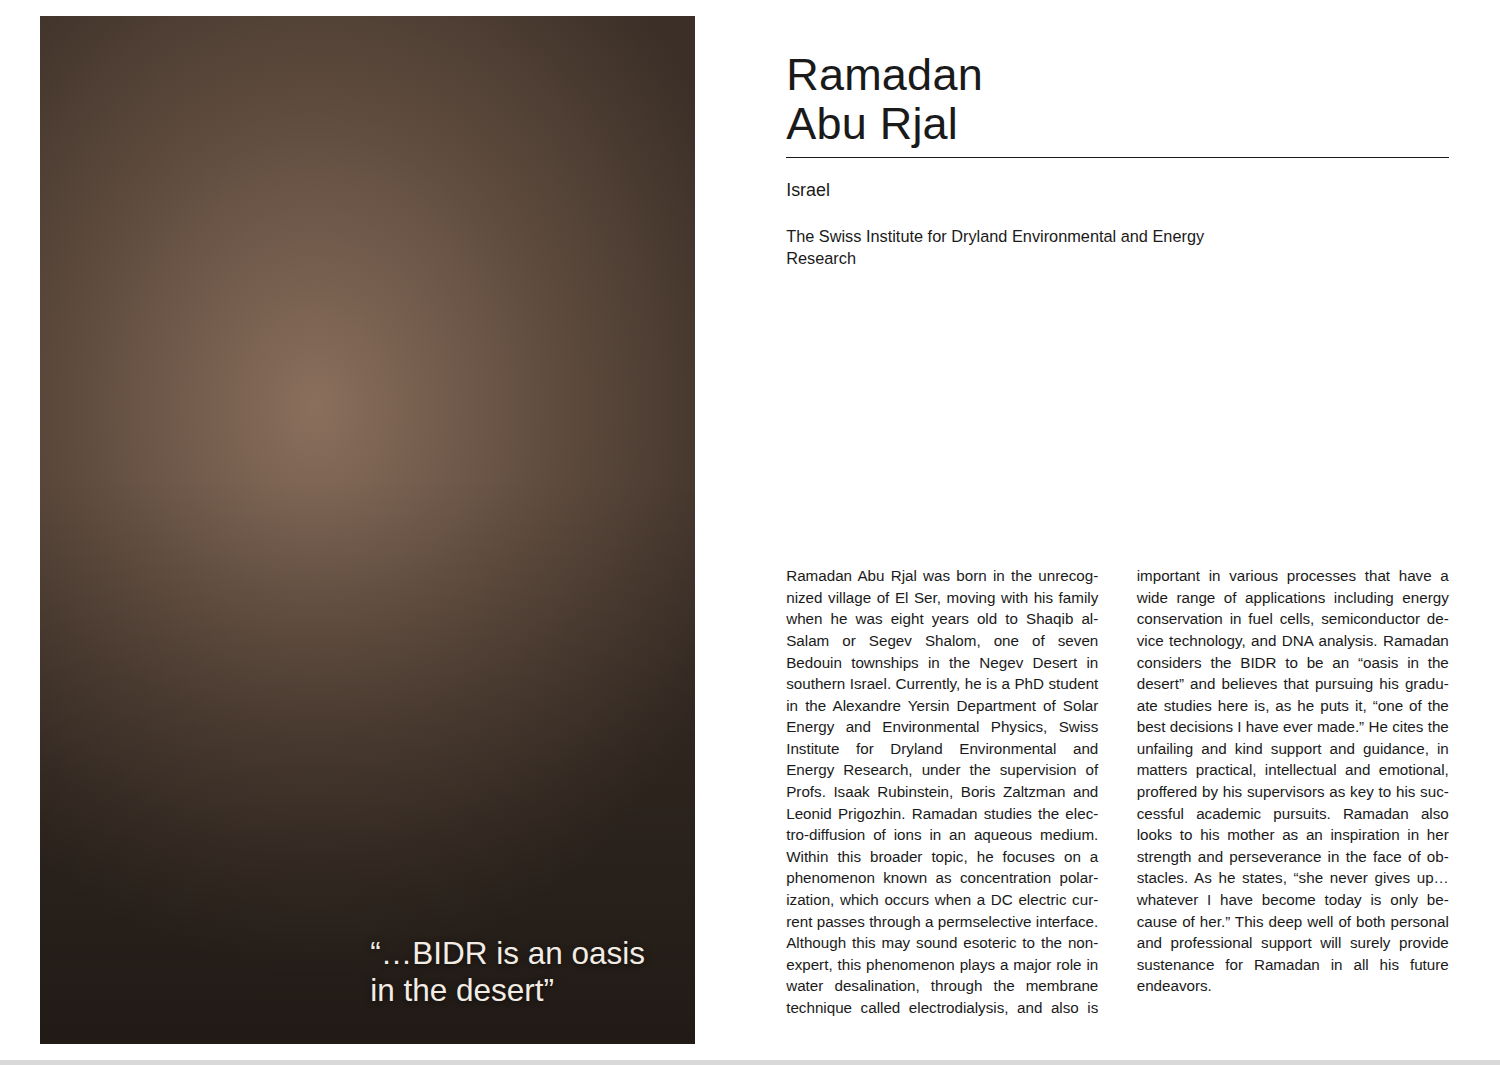Portrait photograph of Ramadan Abu Rjal
“…BIDR is an oasis in the desert”
Ramadan Abu Rjal
Israel
The Swiss Institute for Dryland Environmental and Energy Research
Ramadan Abu Rjal was born in the unrecognized village of El Ser, moving with his family when he was eight years old to Shaqib al-Salam or Segev Shalom, one of seven Bedouin townships in the Negev Desert in southern Israel. Currently, he is a PhD student in the Alexandre Yersin Department of Solar Energy and Environmental Physics, Swiss Institute for Dryland Environmental and Energy Research, under the supervision of Profs. Isaak Rubinstein, Boris Zaltzman and Leonid Prigozhin. Ramadan studies the electro-diffusion of ions in an aqueous medium. Within this broader topic, he focuses on a phenomenon known as concentration polarization, which occurs when a DC electric current passes through a permselective interface. Although this may sound esoteric to the non-expert, this phenomenon plays a major role in water desalination, through the membrane technique called electrodialysis, and also is important in various processes that have a wide range of applications including energy conservation in fuel cells, semiconductor device technology, and DNA analysis. Ramadan considers the BIDR to be an “oasis in the desert” and believes that pursuing his graduate studies here is, as he puts it, “one of the best decisions I have ever made.” He cites the unfailing and kind support and guidance, in matters practical, intellectual and emotional, proffered by his supervisors as key to his successful academic pursuits. Ramadan also looks to his mother as an inspiration in her strength and perseverance in the face of obstacles. As he states, “she never gives up…whatever I have become today is only because of her.” This deep well of both personal and professional support will surely provide sustenance for Ramadan in all his future endeavors.